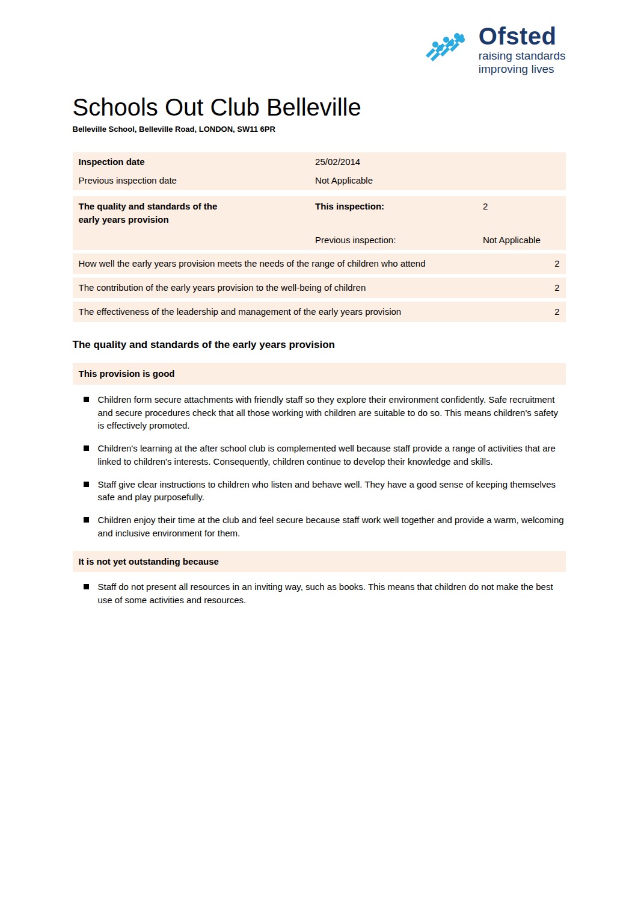Ofsted
raising standards
improving lives
Schools Out Club Belleville
Belleville School, Belleville Road, LONDON, SW11 6PR
| Inspection date | 25/02/2014 | |
| Previous inspection date | Not Applicable | |
| The quality and standards of the early years provision | This inspection: | 2 |
| | Previous inspection: | Not Applicable |
| How well the early years provision meets the needs of the range of children who attend | 2 |
| The contribution of the early years provision to the well-being of children | 2 |
| The effectiveness of the leadership and management of the early years provision | 2 |
The quality and standards of the early years provision
This provision is good
Children form secure attachments with friendly staff so they explore their environment confidently. Safe recruitment and secure procedures check that all those working with children are suitable to do so. This means children's safety is effectively promoted.
Children's learning at the after school club is complemented well because staff provide a range of activities that are linked to children's interests. Consequently, children continue to develop their knowledge and skills.
Staff give clear instructions to children who listen and behave well. They have a good sense of keeping themselves safe and play purposefully.
Children enjoy their time at the club and feel secure because staff work well together and provide a warm, welcoming and inclusive environment for them.
It is not yet outstanding because
Staff do not present all resources in an inviting way, such as books. This means that children do not make the best use of some activities and resources.